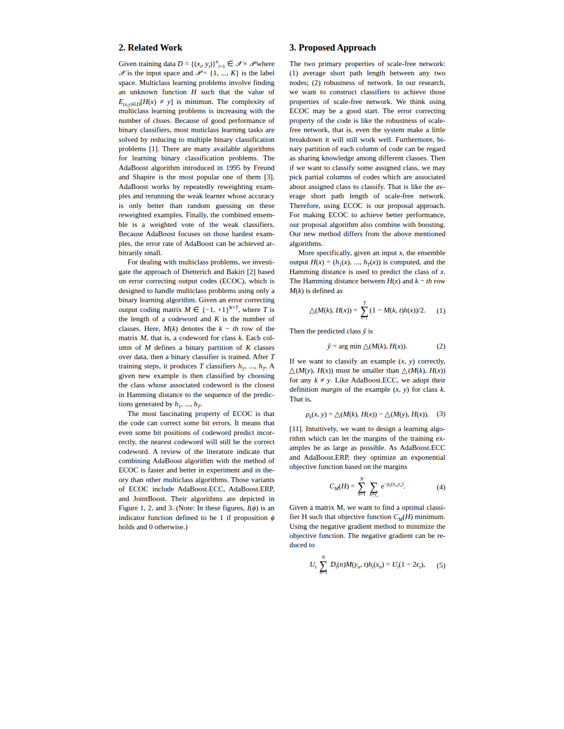2. Related Work
Given training data D = {(xi, yi)}ni=1 ∈ 𝒳 × 𝒫 where 𝒳 is the input space and 𝒫 = {1, ..., K} is the label space. Multiclass learning problems involve finding an unknown function H such that the value of E(x,y)∈D[H(x) ≠ y] is minimun. The complexity of multiclass learning problems is increasing with the number of clsses. Because of good performance of binary classifiers, most muticlass learning tasks are solved by reducing to multiple binary classification problems [1]. There are many available algorithms for learning binary classification problems. The AdaBoost algorithm introduced in 1995 by Freund and Shapire is the most popular one of them [3]. AdaBoost works by repeatedly reweighting examples and rerunning the weak learner whose accuracy is only better than random guessing on these reweighted examples. Finally, the combined ensemble is a weighted vote of the weak classifiers. Because AdaBoost focuses on those hardest examples, the error rate of AdaBoost can be achieved arbitrarily small.
For dealing with multiclass problems, we investigate the approach of Dietterich and Bakiri [2] based on error correcting output codes (ECOC), which is designed to handle multiclass problems using only a binary learning algorithm. Given an error correcting output coding matrix M ∈ {−1, +1}K×T, where T is the length of a codeword and K is the number of classes. Here, M(k) denotes the k − th row of the matrix M, that is, a codeword for class k. Each column of M defines a binary partition of K classes over data, then a binary classifier is trained. After T training steps, it produces T classifiers h1, ..., hT. A given new example is then classified by choosing the class whose associated codeword is the closest in Hamming distance to the sequence of the predictions generated by h1, ..., hT.
The most fascinating property of ECOC is that the code can correct some bit errors. It means that even some bit positions of codeword predict incorrectly, the nearest codeword will still be the correct codeword. A review of the literature indicate that combining AdaBoost algorithm with the method of ECOC is faster and better in experiment and in theory than other multiclass algorithms. Those variants of ECOC include AdaBoost.ECC, AdaBoost.ERP, and JointBoost. Their algorithms are depicted in Figure 1, 2, and 3. (Note: In these figures, I(ϕ) is an indicator function defined to be 1 if proposition ϕ holds and 0 otherwise.)
3. Proposed Approach
The two primary properties of scale-free network: (1) average short path length between any two nodes; (2) robustness of network. In our research, we want to construct classifiers to achieve those properties of scale-free network. We think using ECOC may be a good start. The error correcting property of the code is like the robustness of scale-free network, that is, even the system make a little breakdown it will still work well. Furthermore, binary partition of each column of code can be regard as sharing knowledge among different classes. Then if we want to classify some assigned class, we may pick partial columns of codes which are associated about assigned class to classify. That is like the average short path length of scale-free network. Therefore, using ECOC is our proposal approach. For making ECOC to achieve better performance, our proposal algorithm also combine with boosting. Our new method differs from the above mentioned algorithms.
More specifically, given an input x, the ensemble output H(x) = (h1(x), ..., hT(x)) is computed, and the Hamming distance is used to predict the class of x. The Hamming distance between H(x) and k − th row M(k) is defined as
△(M(k), H(x)) = T∑t=1(1 − M(k, t)h(x))/2. (1)
Then the predicted class ŷ is
ŷ = arg min △(M(k), H(x)). (2)
If we want to classify an example (x, y) correctly, △(M(y), H(x)) must be smaller than △(M(k), H(x)) for any k ≠ y. Like AdaBoost.ECC, we adopt their definition margin of the example (x, y) for class k. That is,
ρk(x, y) = △(M(k), H(x)) − △(M(y), H(x)). (3)
[11]. Intuitively, we want to design a learning algorithm which can let the margins of the training examples be as large as possible. As AdaBoost.ECC and AdaBoost.ERP, they optimize an exponential objective function based on the margins
CM(H) = N∑n=1 ∑k≠yn e−ρk(xn,yn). (4)
Given a matrix M, we want to find a optimal classifier H such that objective function CM(H) minimum. Using the negative gradient method to minimize the objective function. The negative gradient can be reduced to
Ut N∑n=1 Dt(n)M(yn, t)ht(xn) = Ut(1 − 2ϵt), (5)